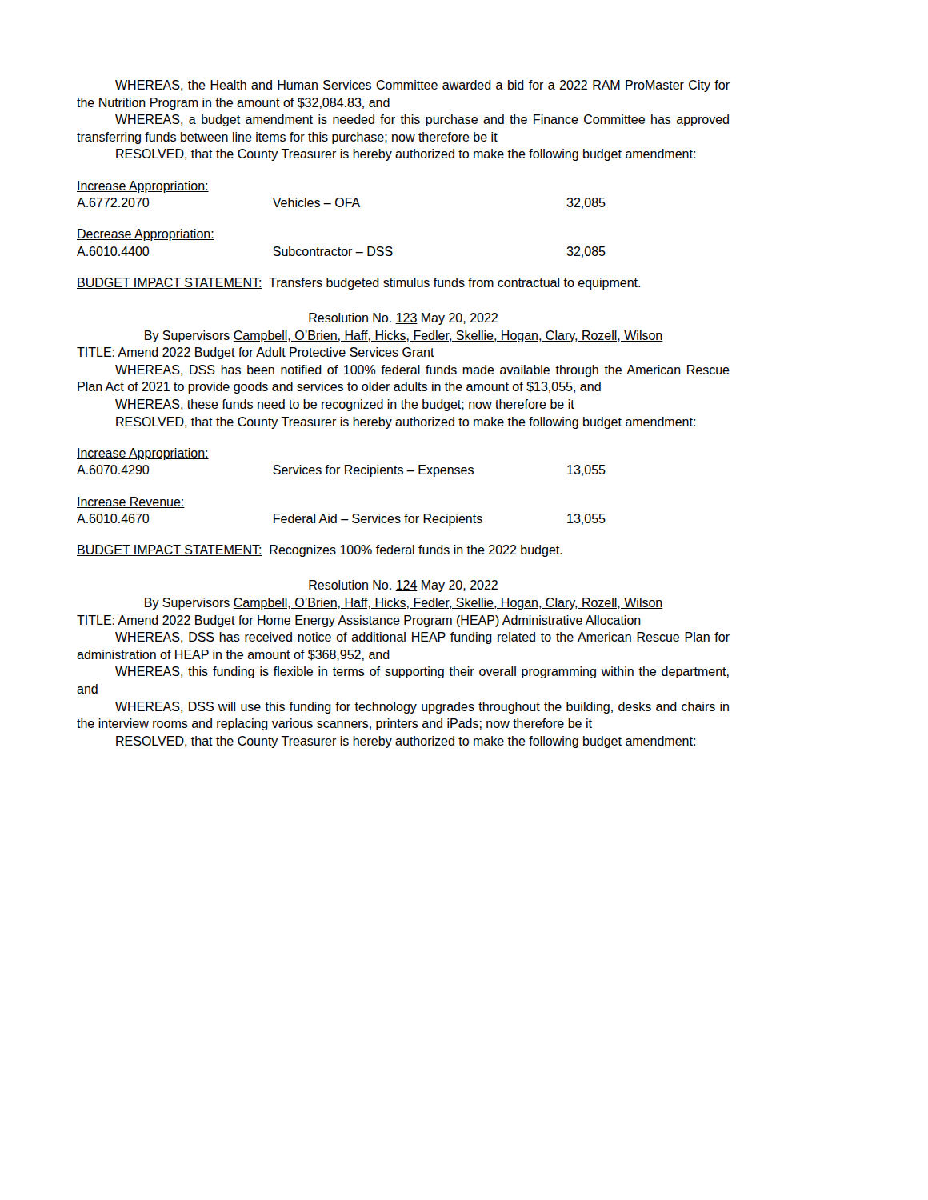WHEREAS, the Health and Human Services Committee awarded a bid for a 2022 RAM ProMaster City for the Nutrition Program in the amount of $32,084.83, and
WHEREAS, a budget amendment is needed for this purchase and the Finance Committee has approved transferring funds between line items for this purchase; now therefore be it
RESOLVED, that the County Treasurer is hereby authorized to make the following budget amendment:
Increase Appropriation:
| A.6772.2070 | Vehicles – OFA | 32,085 |
Decrease Appropriation:
| A.6010.4400 | Subcontractor – DSS | 32,085 |
BUDGET IMPACT STATEMENT: Transfers budgeted stimulus funds from contractual to equipment.
Resolution No. 123 May 20, 2022
By Supervisors Campbell, O’Brien, Haff, Hicks, Fedler, Skellie, Hogan, Clary, Rozell, Wilson
TITLE: Amend 2022 Budget for Adult Protective Services Grant
WHEREAS, DSS has been notified of 100% federal funds made available through the American Rescue Plan Act of 2021 to provide goods and services to older adults in the amount of $13,055, and
WHEREAS, these funds need to be recognized in the budget; now therefore be it
RESOLVED, that the County Treasurer is hereby authorized to make the following budget amendment:
Increase Appropriation:
| A.6070.4290 | Services for Recipients – Expenses | 13,055 |
Increase Revenue:
| A.6010.4670 | Federal Aid – Services for Recipients | 13,055 |
BUDGET IMPACT STATEMENT: Recognizes 100% federal funds in the 2022 budget.
Resolution No. 124 May 20, 2022
By Supervisors Campbell, O’Brien, Haff, Hicks, Fedler, Skellie, Hogan, Clary, Rozell, Wilson
TITLE: Amend 2022 Budget for Home Energy Assistance Program (HEAP) Administrative Allocation
WHEREAS, DSS has received notice of additional HEAP funding related to the American Rescue Plan for administration of HEAP in the amount of $368,952, and
WHEREAS, this funding is flexible in terms of supporting their overall programming within the department, and
WHEREAS, DSS will use this funding for technology upgrades throughout the building, desks and chairs in the interview rooms and replacing various scanners, printers and iPads; now therefore be it
RESOLVED, that the County Treasurer is hereby authorized to make the following budget amendment: